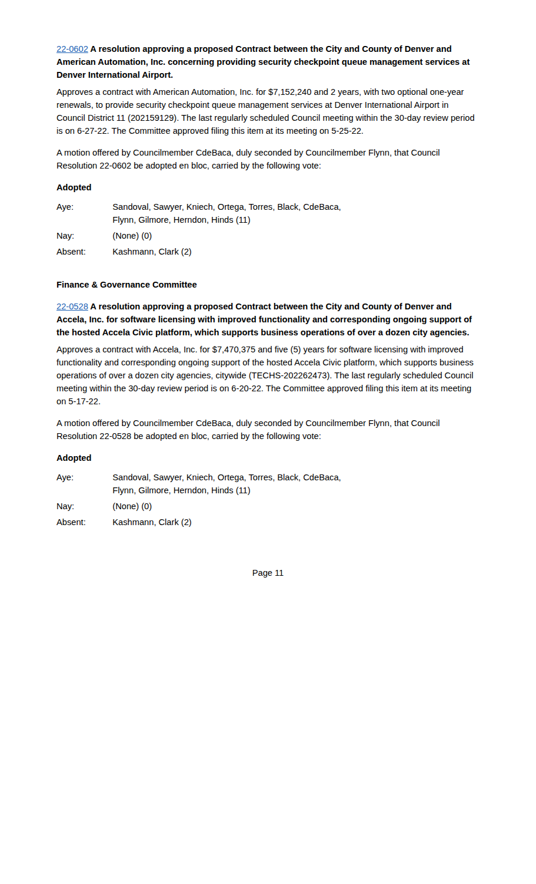22-0602 A resolution approving a proposed Contract between the City and County of Denver and American Automation, Inc. concerning providing security checkpoint queue management services at Denver International Airport.
Approves a contract with American Automation, Inc. for $7,152,240 and 2 years, with two optional one-year renewals, to provide security checkpoint queue management services at Denver International Airport in Council District 11 (202159129). The last regularly scheduled Council meeting within the 30-day review period is on 6-27-22. The Committee approved filing this item at its meeting on 5-25-22.
A motion offered by Councilmember CdeBaca, duly seconded by Councilmember Flynn, that Council Resolution 22-0602 be adopted en bloc, carried by the following vote:
Adopted
| Aye: | Sandoval, Sawyer, Kniech, Ortega, Torres, Black, CdeBaca, Flynn, Gilmore, Herndon, Hinds (11) |
| Nay: | (None) (0) |
| Absent: | Kashmann, Clark (2) |
Finance & Governance Committee
22-0528 A resolution approving a proposed Contract between the City and County of Denver and Accela, Inc. for software licensing with improved functionality and corresponding ongoing support of the hosted Accela Civic platform, which supports business operations of over a dozen city agencies.
Approves a contract with Accela, Inc. for $7,470,375 and five (5) years for software licensing with improved functionality and corresponding ongoing support of the hosted Accela Civic platform, which supports business operations of over a dozen city agencies, citywide (TECHS-202262473). The last regularly scheduled Council meeting within the 30-day review period is on 6-20-22. The Committee approved filing this item at its meeting on 5-17-22.
A motion offered by Councilmember CdeBaca, duly seconded by Councilmember Flynn, that Council Resolution 22-0528 be adopted en bloc, carried by the following vote:
Adopted
| Aye: | Sandoval, Sawyer, Kniech, Ortega, Torres, Black, CdeBaca, Flynn, Gilmore, Herndon, Hinds (11) |
| Nay: | (None) (0) |
| Absent: | Kashmann, Clark (2) |
Page 11